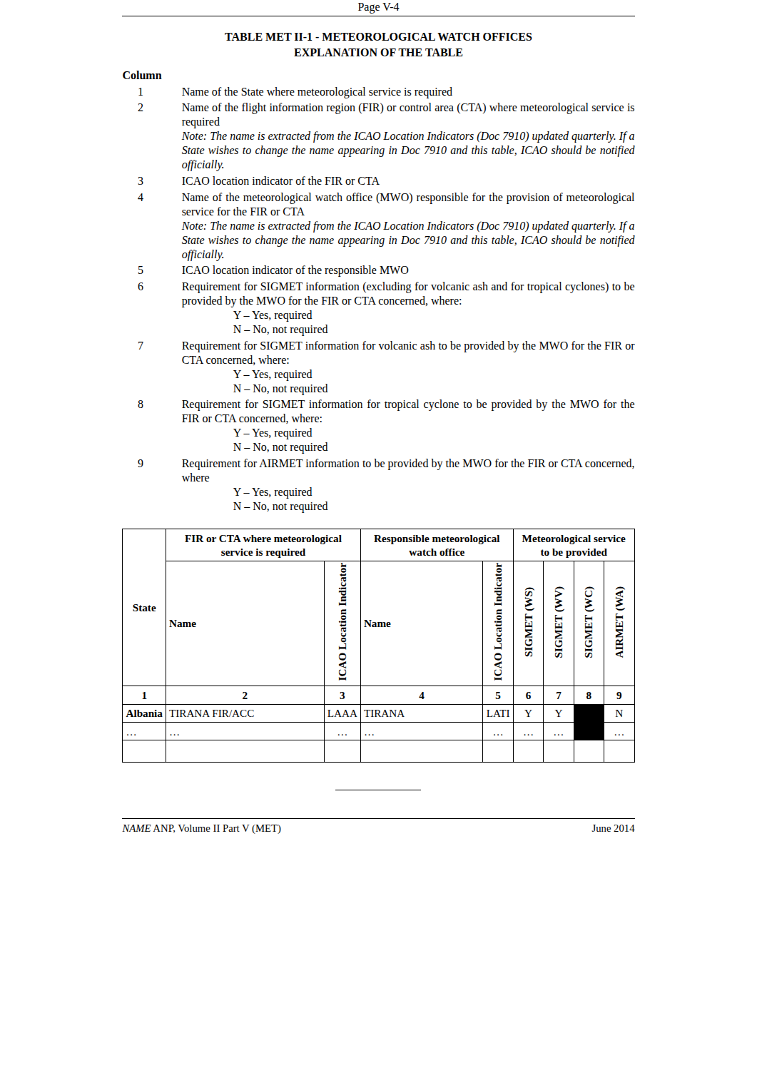Page V-4
TABLE MET II-1 - METEOROLOGICAL WATCH OFFICES
EXPLANATION OF THE TABLE
Column
1
Name of the State where meteorological service is required
2
Name of the flight information region (FIR) or control area (CTA) where meteorological service is required Note: The name is extracted from the ICAO Location Indicators (Doc 7910) updated quarterly. If a State wishes to change the name appearing in Doc 7910 and this table, ICAO should be notified officially.
3
ICAO location indicator of the FIR or CTA
4
Name of the meteorological watch office (MWO) responsible for the provision of meteorological service for the FIR or CTA Note: The name is extracted from the ICAO Location Indicators (Doc 7910) updated quarterly. If a State wishes to change the name appearing in Doc 7910 and this table, ICAO should be notified officially.
5
ICAO location indicator of the responsible MWO
6
Requirement for SIGMET information (excluding for volcanic ash and for tropical cyclones) to be provided by the MWO for the FIR or CTA concerned, where:
Y – Yes, required
N – No, not required
7
Requirement for SIGMET information for volcanic ash to be provided by the MWO for the FIR or CTA concerned, where:
Y – Yes, required
N – No, not required
8
Requirement for SIGMET information for tropical cyclone to be provided by the MWO for the FIR or CTA concerned, where:
Y – Yes, required
N – No, not required
9
Requirement for AIRMET information to be provided by the MWO for the FIR or CTA concerned, where
Y – Yes, required
N – No, not required
| State | FIR or CTA where meteorological service is required | Responsible meteorological watch office | Meteorological service to be provided |
| --- | --- | --- | --- |
| Name | ICAO Location Indicator | Name | ICAO Location Indicator | SIGMET (WS) | SIGMET (WV) | SIGMET (WC) | AIRMET (WA) |
| 1 | 2 | 3 | 4 | 5 | 6 | 7 | 8 | 9 |
| Albania | TIRANA FIR/ACC | LAAA | TIRANA | LATI | Y | Y | | N |
| … | … | … | … | … | … | … | | … |
NAME ANP, Volume II Part V (MET)
June 2014